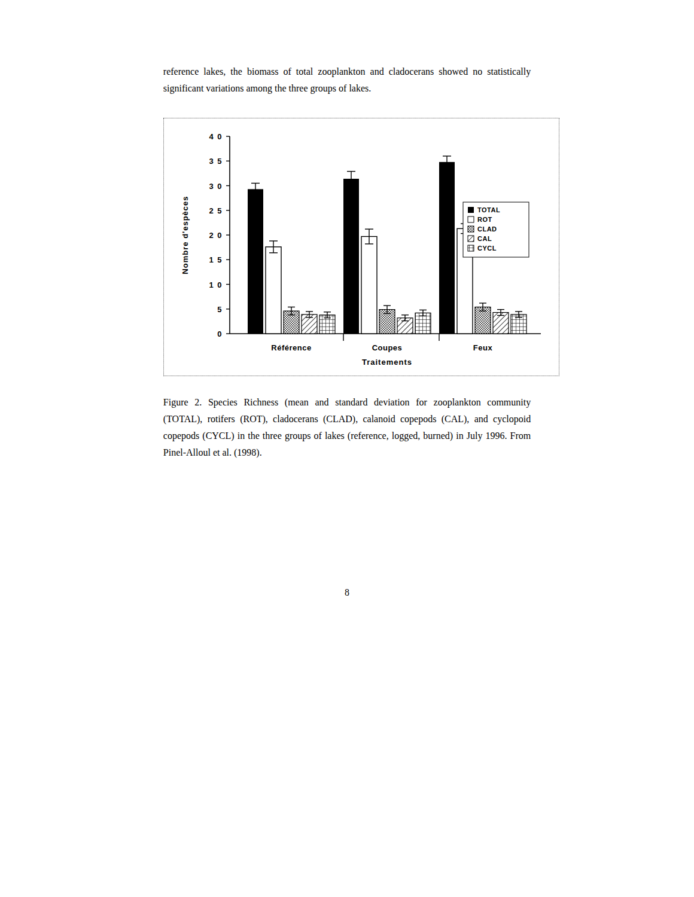reference lakes, the biomass of total zooplankton and cladocerans showed no statistically significant variations among the three groups of lakes.
0 5 1 0 1 5 2 0 2 5 3 0 3 5 4 0 Nombre d'espèces Référence Coupes Feux Traitements TOTAL ROT CLAD CAL CYCL
Figure 2. Species Richness (mean and standard deviation for zooplankton community (TOTAL), rotifers (ROT), cladocerans (CLAD), calanoid copepods (CAL), and cyclopoid copepods (CYCL) in the three groups of lakes (reference, logged, burned) in July 1996. From Pinel-Alloul et al. (1998).
8